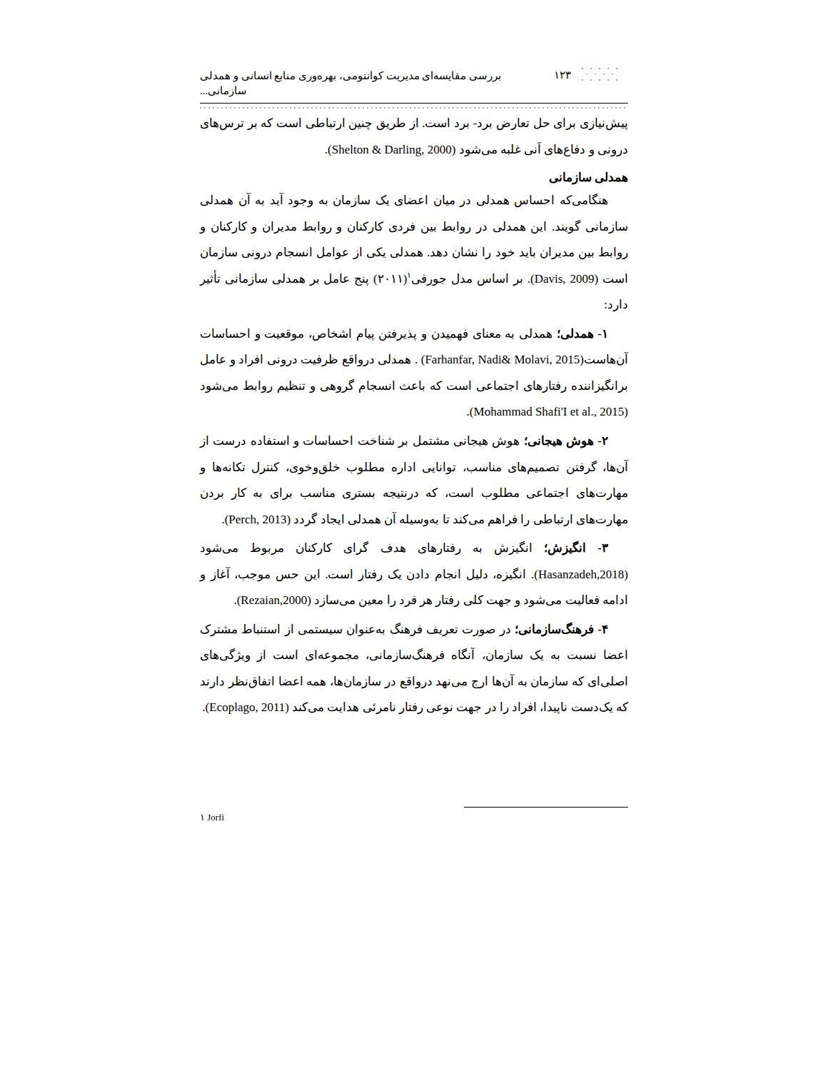۱۲۳
بررسی مقایسه‌ای مدیریت کوانتومی، بهره‌وری منابع انسانی و همدلی سازمانی...
پیش‌نیازی برای حل تعارض برد- برد است. از طریق چنین ارتباطی است که بر ترس‌های درونی و دفاع‌های آنی غلبه می‌شود (Shelton & Darling, 2000).
همدلی سازمانی
هنگامی‌که احساس همدلی در میان اعضای یک سازمان به وجود آید به آن همدلی سازمانی گویند. این همدلی در روابط بین فردی کارکنان و روابط مدیران و کارکنان و روابط بین مدیران باید خود را نشان دهد. همدلی یکی از عوامل انسجام درونی سازمان است (Davis, 2009). بر اساس مدل جورفی۱(۲۰۱۱) پنج عامل بر همدلی سازمانی تأثیر دارد:
۱- همدلی؛ همدلی به معنای فهمیدن و پذیرفتن پیام اشخاص، موقعیت و احساسات آن‌هاست(Farhanfar, Nadi& Molavi, 2015) . همدلی درواقع ظرفیت درونی افراد و عامل برانگیزاننده رفتارهای اجتماعی است که باعث انسجام گروهی و تنظیم روابط می‌شود (Mohammad Shafi'I et al., 2015).
۲- هوش هیجانی؛ هوش هیجانی مشتمل بر شناخت احساسات و استفاده درست از آن‌ها، گرفتن تصمیم‌های مناسب، توانایی اداره مطلوب خلق‌وخوی، کنترل تکانه‌ها و مهارت‌های اجتماعی مطلوب است، که درنتیجه بستری مناسب برای به کار بردن مهارت‌های ارتباطی را فراهم می‌کند تا به‌وسیله آن همدلی ایجاد گردد (Perch, 2013).
۳- انگیزش؛ انگیزش به رفتارهای هدف گرای کارکنان مربوط می‌شود (Hasanzadeh,2018). انگیزه، دلیل انجام دادن یک رفتار است. این حس موجب، آغاز و ادامه فعالیت می‌شود و جهت کلی رفتار هر فرد را معین می‌سازد (Rezaian,2000).
۴- فرهنگ‌سازمانی؛ در صورت تعریف فرهنگ به‌عنوان سیستمی از استنباط مشترک اعضا نسبت به یک سازمان، آنگاه فرهنگ‌سازمانی، مجموعه‌ای است از ویژگی‌های اصلی‌ای که سازمان به آن‌ها ارج می‌نهد درواقع در سازمان‌ها، همه اعضا اتفاق‌نظر دارند که یک‌دست ناپیدا، افراد را در جهت نوعی رفتار نامرئی هدایت می‌کند (Ecoplago, 2011).
۱ Jorfi